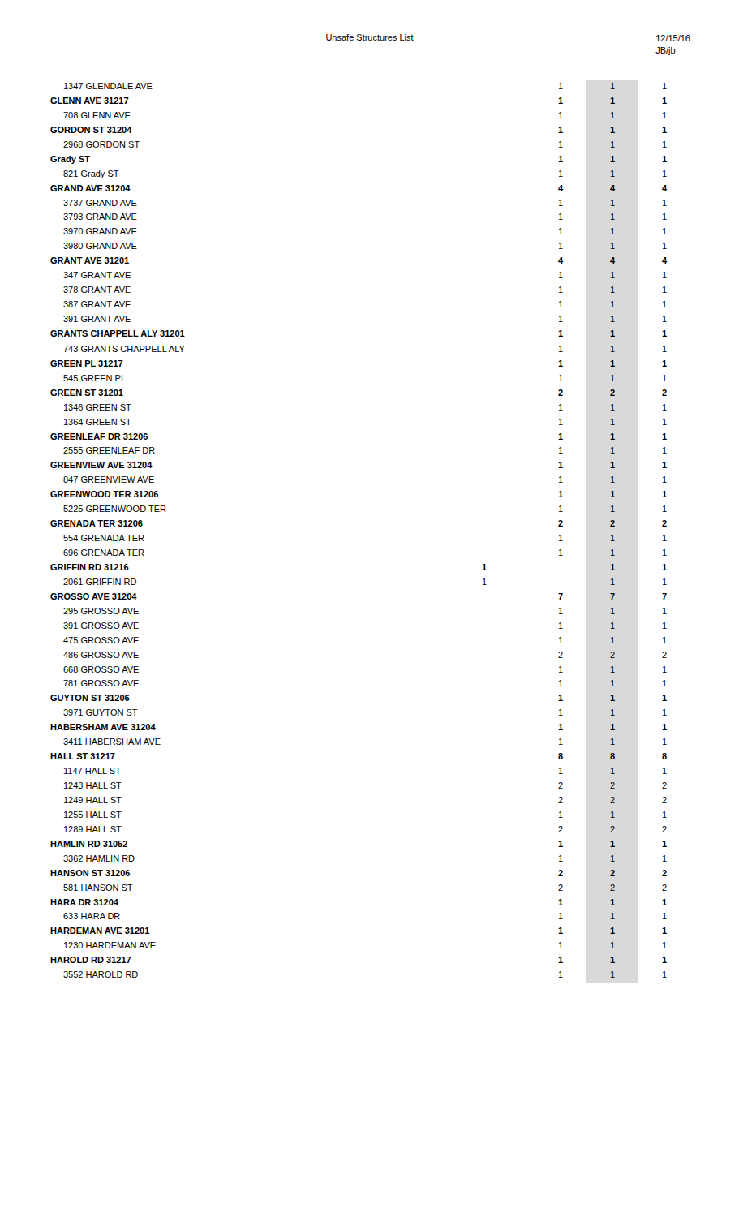Unsafe Structures List
12/15/16
JB/jb
| 1347 GLENDALE AVE | | 1 | 1 | 1 |
| GLENN AVE 31217 | | 1 | 1 | 1 |
| 708 GLENN AVE | | 1 | 1 | 1 |
| GORDON ST 31204 | | 1 | 1 | 1 |
| 2968 GORDON ST | | 1 | 1 | 1 |
| Grady ST | | 1 | 1 | 1 |
| 821 Grady ST | | 1 | 1 | 1 |
| GRAND AVE 31204 | | 4 | 4 | 4 |
| 3737 GRAND AVE | | 1 | 1 | 1 |
| 3793 GRAND AVE | | 1 | 1 | 1 |
| 3970 GRAND AVE | | 1 | 1 | 1 |
| 3980 GRAND AVE | | 1 | 1 | 1 |
| GRANT AVE 31201 | | 4 | 4 | 4 |
| 347 GRANT AVE | | 1 | 1 | 1 |
| 378 GRANT AVE | | 1 | 1 | 1 |
| 387 GRANT AVE | | 1 | 1 | 1 |
| 391 GRANT AVE | | 1 | 1 | 1 |
| GRANTS CHAPPELL ALY 31201 | | 1 | 1 | 1 |
| 743 GRANTS CHAPPELL ALY | | 1 | 1 | 1 |
| GREEN PL 31217 | | 1 | 1 | 1 |
| 545 GREEN PL | | 1 | 1 | 1 |
| GREEN ST 31201 | | 2 | 2 | 2 |
| 1346 GREEN ST | | 1 | 1 | 1 |
| 1364 GREEN ST | | 1 | 1 | 1 |
| GREENLEAF DR 31206 | | 1 | 1 | 1 |
| 2555 GREENLEAF DR | | 1 | 1 | 1 |
| GREENVIEW AVE 31204 | | 1 | 1 | 1 |
| 847 GREENVIEW AVE | | 1 | 1 | 1 |
| GREENWOOD TER 31206 | | 1 | 1 | 1 |
| 5225 GREENWOOD TER | | 1 | 1 | 1 |
| GRENADA TER 31206 | | 2 | 2 | 2 |
| 554 GRENADA TER | | 1 | 1 | 1 |
| 696 GRENADA TER | | 1 | 1 | 1 |
| GRIFFIN RD 31216 | 1 | | 1 | 1 |
| 2061 GRIFFIN RD | 1 | | 1 | 1 |
| GROSSO AVE 31204 | | 7 | 7 | 7 |
| 295 GROSSO AVE | | 1 | 1 | 1 |
| 391 GROSSO AVE | | 1 | 1 | 1 |
| 475 GROSSO AVE | | 1 | 1 | 1 |
| 486 GROSSO AVE | | 2 | 2 | 2 |
| 668 GROSSO AVE | | 1 | 1 | 1 |
| 781 GROSSO AVE | | 1 | 1 | 1 |
| GUYTON ST 31206 | | 1 | 1 | 1 |
| 3971 GUYTON ST | | 1 | 1 | 1 |
| HABERSHAM AVE 31204 | | 1 | 1 | 1 |
| 3411 HABERSHAM AVE | | 1 | 1 | 1 |
| HALL ST 31217 | | 8 | 8 | 8 |
| 1147 HALL ST | | 1 | 1 | 1 |
| 1243 HALL ST | | 2 | 2 | 2 |
| 1249 HALL ST | | 2 | 2 | 2 |
| 1255 HALL ST | | 1 | 1 | 1 |
| 1289 HALL ST | | 2 | 2 | 2 |
| HAMLIN RD 31052 | | 1 | 1 | 1 |
| 3362 HAMLIN RD | | 1 | 1 | 1 |
| HANSON ST 31206 | | 2 | 2 | 2 |
| 581 HANSON ST | | 2 | 2 | 2 |
| HARA DR 31204 | | 1 | 1 | 1 |
| 633 HARA DR | | 1 | 1 | 1 |
| HARDEMAN AVE 31201 | | 1 | 1 | 1 |
| 1230 HARDEMAN AVE | | 1 | 1 | 1 |
| HAROLD RD 31217 | | 1 | 1 | 1 |
| 3552 HAROLD RD | | 1 | 1 | 1 |